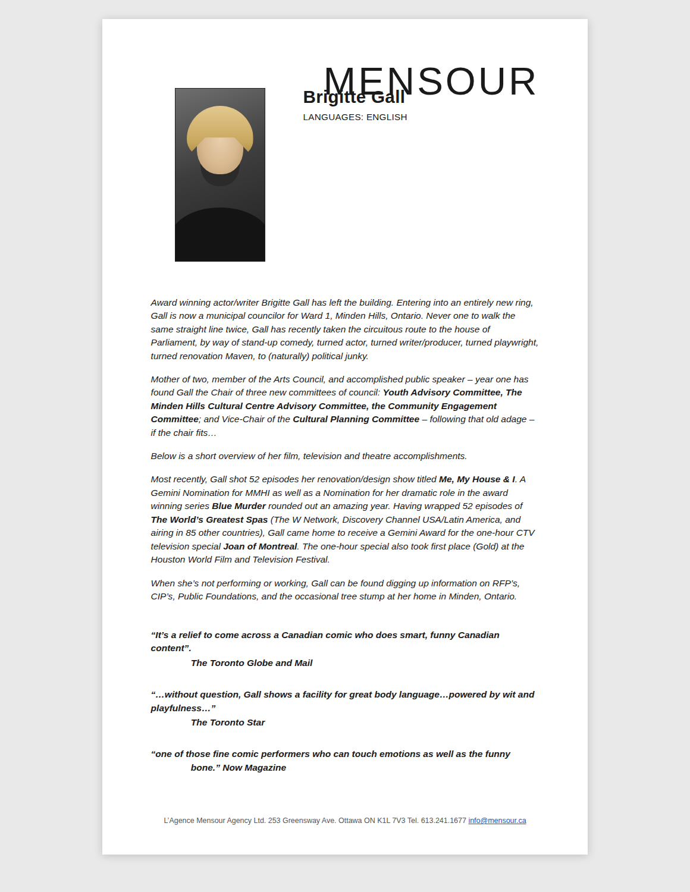Mensour
Brigitte Gall
LANGUAGES: ENGLISH
Award winning actor/writer Brigitte Gall has left the building. Entering into an entirely new ring, Gall is now a municipal councilor for Ward 1, Minden Hills, Ontario. Never one to walk the same straight line twice, Gall has recently taken the circuitous route to the house of Parliament, by way of stand-up comedy, turned actor, turned writer/producer, turned playwright, turned renovation Maven, to (naturally) political junky.
Mother of two, member of the Arts Council, and accomplished public speaker – year one has found Gall the Chair of three new committees of council: Youth Advisory Committee, The Minden Hills Cultural Centre Advisory Committee, the Community Engagement Committee; and Vice-Chair of the Cultural Planning Committee – following that old adage – if the chair fits…
Below is a short overview of her film, television and theatre accomplishments.
Most recently, Gall shot 52 episodes her renovation/design show titled Me, My House & I. A Gemini Nomination for MMHI as well as a Nomination for her dramatic role in the award winning series Blue Murder rounded out an amazing year. Having wrapped 52 episodes of The World’s Greatest Spas (The W Network, Discovery Channel USA/Latin America, and airing in 85 other countries), Gall came home to receive a Gemini Award for the one-hour CTV television special Joan of Montreal. The one-hour special also took first place (Gold) at the Houston World Film and Television Festival.
When she’s not performing or working, Gall can be found digging up information on RFP’s, CIP’s, Public Foundations, and the occasional tree stump at her home in Minden, Ontario.
“It’s a relief to come across a Canadian comic who does smart, funny Canadian content”.
The Toronto Globe and Mail
“…without question, Gall shows a facility for great body language…powered by wit and playfulness…”
The Toronto Star
“one of those fine comic performers who can touch emotions as well as the funny
bone.” Now Magazine
L’Agence Mensour Agency Ltd. 253 Greensway Ave. Ottawa ON K1L 7V3 Tel. 613.241.1677 info@mensour.ca